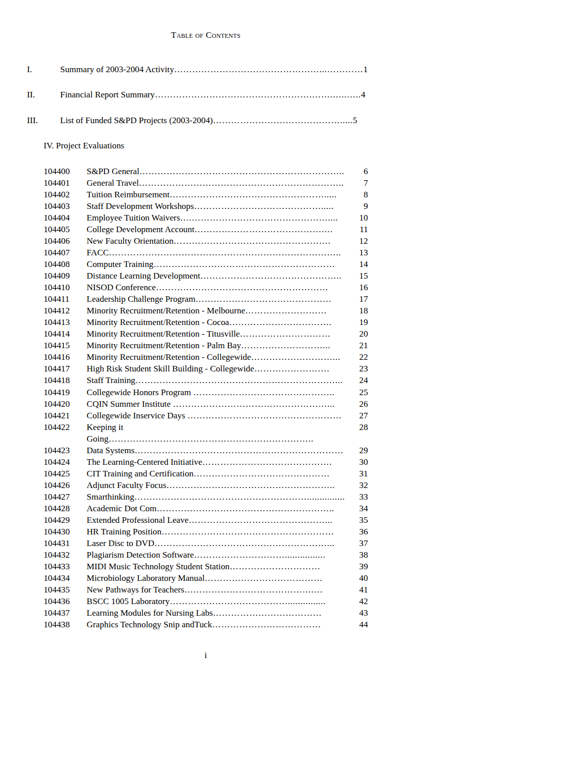Table of Contents
I. Summary of 2003-2004 Activity…………………………………………...…………1
II. Financial Report Summary…………………………………………….…….…..….. 4
III. List of Funded S&PD Projects (2003-2004)……………………………………..... 5
IV. Project Evaluations
| 104400 | S&PD General ………………………………………………………….. | 6 |
| 104401 | General Travel ………………………………………………………….. | 7 |
| 104402 | Tuition Reimbursement ……………………………………………..... | 8 |
| 104403 | Staff Development Workshops ……………………………………..... | 9 |
| 104404 | Employee Tuition Waivers ….……………………………………….... | 10 |
| 104405 | College Development Account …………………………………….… | 11 |
| 104406 | New Faculty Orientation ……………………………………………. | 12 |
| 104407 | FACC ………………………………………………………………….. | 13 |
| 104408 | Computer Training …………………………………………………… | 14 |
| 104409 | Distance Learning Development ……………………………………….. | 15 |
| 104410 | NISOD Conference ………………………………………………… | 16 |
| 104411 | Leadership Challenge Program ……………………………………… | 17 |
| 104412 | Minority Recruitment/Retention - Melbourne ……………………… | 18 |
| 104413 | Minority Recruitment/Retention - Cocoa ……………………………. | 19 |
| 104414 | Minority Recruitment/Retention - Titusville ………………………… | 20 |
| 104415 | Minority Recruitment/Retention - Palm Bay ………………………... | 21 |
| 104416 | Minority Recruitment/Retention - Collegewide ………………………... | 22 |
| 104417 | High Risk Student Skill Building - Collegewide ……………………. | 23 |
| 104418 | Staff Training …………………………………………………………... | 24 |
| 104419 | Collegewide Honors Program ……………………………………….. | 25 |
| 104420 | CQIN Summer Institute ……………………………………………... | 26 |
| 104421 | Collegewide Inservice Days …………………………………………… | 27 |
| 104422 | Keeping it Going ………………………………………………………….. | 28 |
| 104423 | Data Systems …………………………………………………………… | 29 |
| 104424 | The Learning-Centered Initiative ……………………………………. | 30 |
| 104425 | CIT Training and Certification ……………………………………… | 31 |
| 104426 | Adjunct Faculty Focus ……………………………………………….. | 32 |
| 104427 | Smarthinking …………………………………………………............... | 33 |
| 104428 | Academic Dot Com ………………………………………………….. | 34 |
| 104429 | Extended Professional Leave ………………………………………... | 35 |
| 104430 | HR Training Position ………………………………………………… | 36 |
| 104431 | Laser Disc to DVD …………………………………………………... | 37 |
| 104432 | Plagiarism Detection Software …………………………................ | 38 |
| 104433 | MIDI Music Technology Student Station ………………………… | 39 |
| 104434 | Microbiology Laboratory Manual ………………………………… | 40 |
| 104435 | New Pathways for Teachers …………………………………….… | 41 |
| 104436 | BSCC 1005 Laboratory …………………………………............... | 42 |
| 104437 | Learning Modules for Nursing Labs ……………………………… | 43 |
| 104438 | Graphics Technology Snip andTuck ……………………………… | 44 |
i